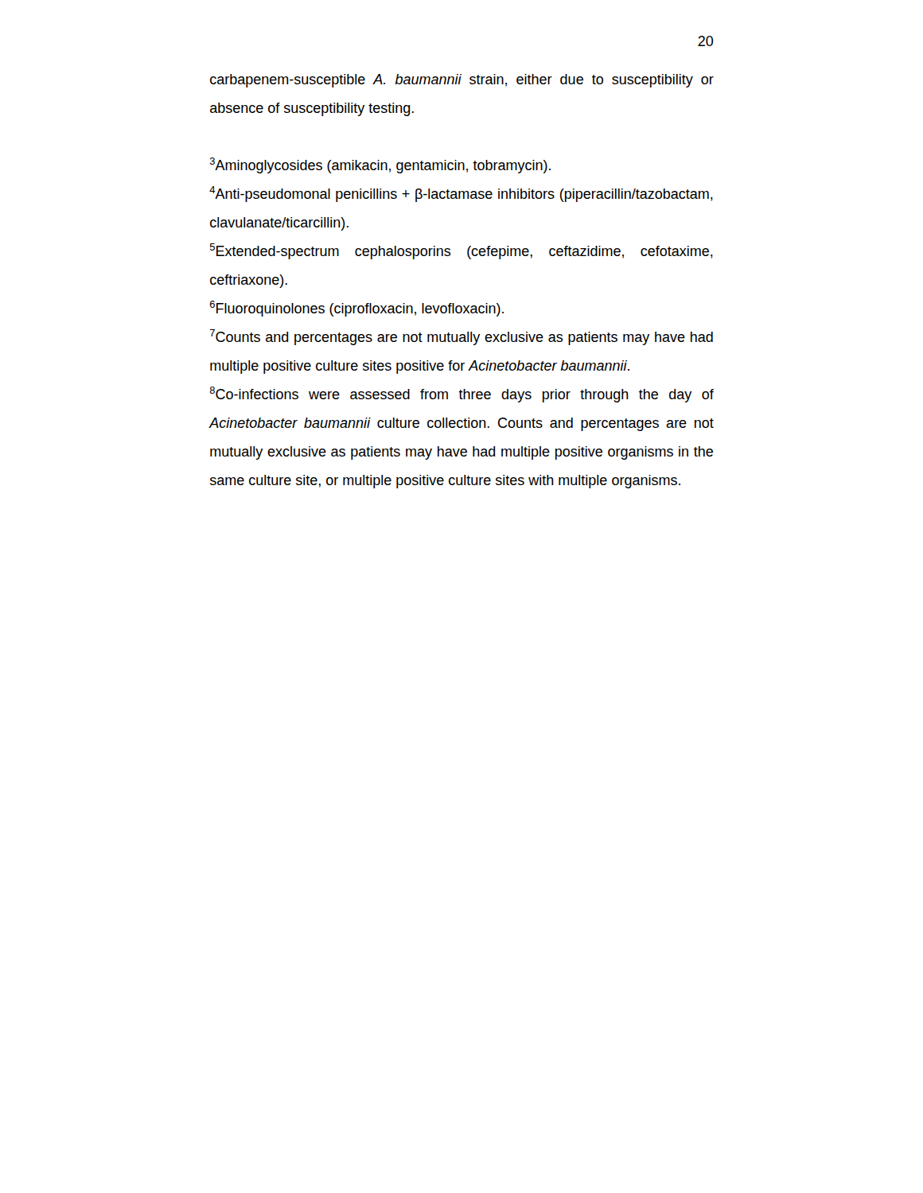20
carbapenem-susceptible A. baumannii strain, either due to susceptibility or absence of susceptibility testing.
3Aminoglycosides (amikacin, gentamicin, tobramycin).
4Anti-pseudomonal penicillins + β-lactamase inhibitors (piperacillin/tazobactam, clavulanate/ticarcillin).
5Extended-spectrum cephalosporins (cefepime, ceftazidime, cefotaxime, ceftriaxone).
6Fluoroquinolones (ciprofloxacin, levofloxacin).
7Counts and percentages are not mutually exclusive as patients may have had multiple positive culture sites positive for Acinetobacter baumannii.
8Co-infections were assessed from three days prior through the day of Acinetobacter baumannii culture collection. Counts and percentages are not mutually exclusive as patients may have had multiple positive organisms in the same culture site, or multiple positive culture sites with multiple organisms.